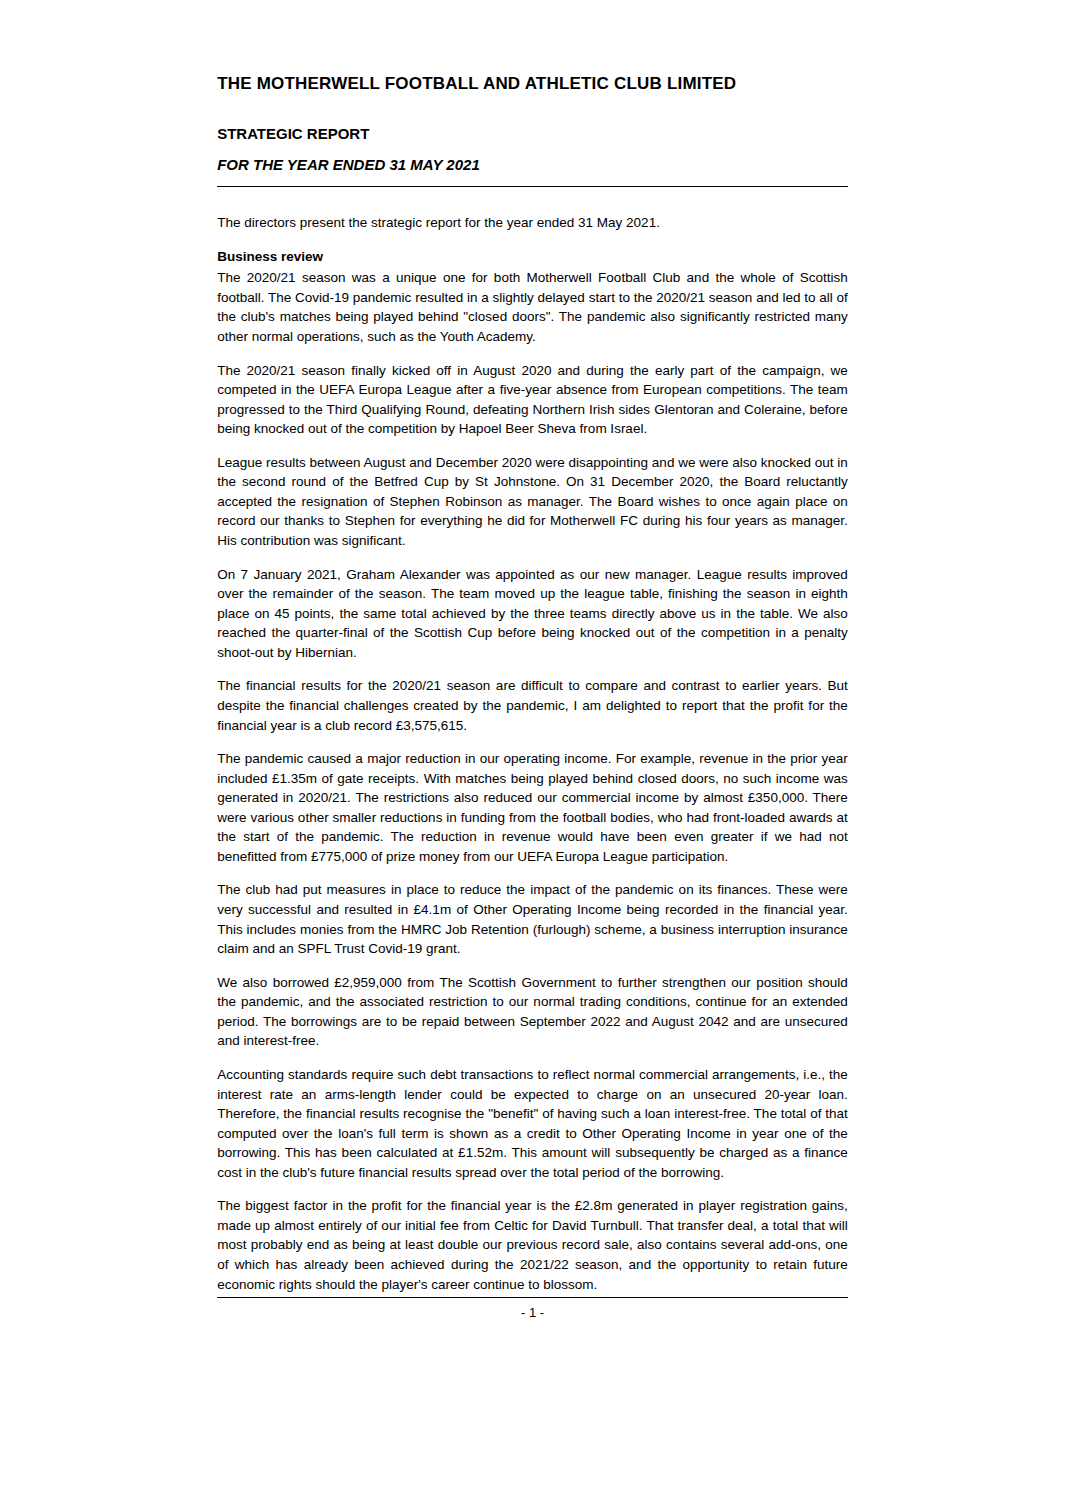THE MOTHERWELL FOOTBALL AND ATHLETIC CLUB LIMITED
STRATEGIC REPORT
FOR THE YEAR ENDED 31 MAY 2021
The directors present the strategic report for the year ended 31 May 2021.
Business review
The 2020/21 season was a unique one for both Motherwell Football Club and the whole of Scottish football. The Covid-19 pandemic resulted in a slightly delayed start to the 2020/21 season and led to all of the club's matches being played behind "closed doors". The pandemic also significantly restricted many other normal operations, such as the Youth Academy.
The 2020/21 season finally kicked off in August 2020 and during the early part of the campaign, we competed in the UEFA Europa League after a five-year absence from European competitions. The team progressed to the Third Qualifying Round, defeating Northern Irish sides Glentoran and Coleraine, before being knocked out of the competition by Hapoel Beer Sheva from Israel.
League results between August and December 2020 were disappointing and we were also knocked out in the second round of the Betfred Cup by St Johnstone. On 31 December 2020, the Board reluctantly accepted the resignation of Stephen Robinson as manager. The Board wishes to once again place on record our thanks to Stephen for everything he did for Motherwell FC during his four years as manager. His contribution was significant.
On 7 January 2021, Graham Alexander was appointed as our new manager. League results improved over the remainder of the season. The team moved up the league table, finishing the season in eighth place on 45 points, the same total achieved by the three teams directly above us in the table. We also reached the quarter-final of the Scottish Cup before being knocked out of the competition in a penalty shoot-out by Hibernian.
The financial results for the 2020/21 season are difficult to compare and contrast to earlier years. But despite the financial challenges created by the pandemic, I am delighted to report that the profit for the financial year is a club record £3,575,615.
The pandemic caused a major reduction in our operating income. For example, revenue in the prior year included £1.35m of gate receipts. With matches being played behind closed doors, no such income was generated in 2020/21. The restrictions also reduced our commercial income by almost £350,000. There were various other smaller reductions in funding from the football bodies, who had front-loaded awards at the start of the pandemic. The reduction in revenue would have been even greater if we had not benefitted from £775,000 of prize money from our UEFA Europa League participation.
The club had put measures in place to reduce the impact of the pandemic on its finances. These were very successful and resulted in £4.1m of Other Operating Income being recorded in the financial year. This includes monies from the HMRC Job Retention (furlough) scheme, a business interruption insurance claim and an SPFL Trust Covid-19 grant.
We also borrowed £2,959,000 from The Scottish Government to further strengthen our position should the pandemic, and the associated restriction to our normal trading conditions, continue for an extended period. The borrowings are to be repaid between September 2022 and August 2042 and are unsecured and interest-free.
Accounting standards require such debt transactions to reflect normal commercial arrangements, i.e., the interest rate an arms-length lender could be expected to charge on an unsecured 20-year loan. Therefore, the financial results recognise the "benefit" of having such a loan interest-free. The total of that computed over the loan's full term is shown as a credit to Other Operating Income in year one of the borrowing. This has been calculated at £1.52m. This amount will subsequently be charged as a finance cost in the club's future financial results spread over the total period of the borrowing.
The biggest factor in the profit for the financial year is the £2.8m generated in player registration gains, made up almost entirely of our initial fee from Celtic for David Turnbull. That transfer deal, a total that will most probably end as being at least double our previous record sale, also contains several add-ons, one of which has already been achieved during the 2021/22 season, and the opportunity to retain future economic rights should the player's career continue to blossom.
- 1 -